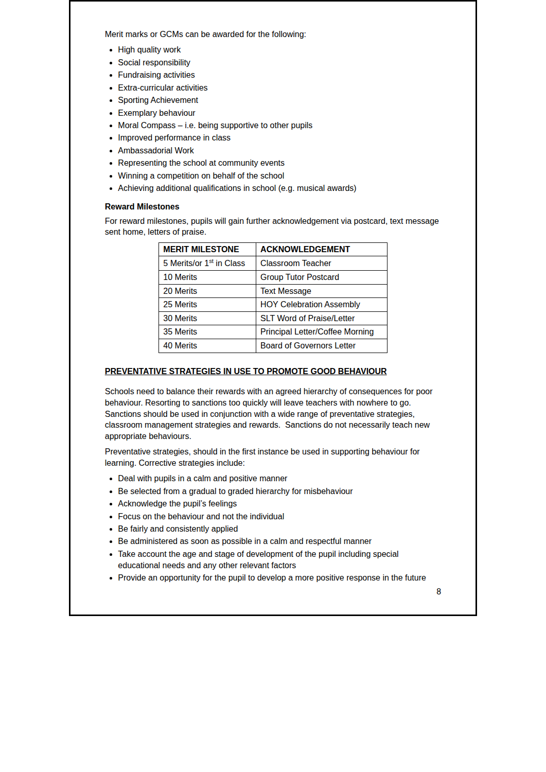Merit marks or GCMs can be awarded for the following:
High quality work
Social responsibility
Fundraising activities
Extra-curricular activities
Sporting Achievement
Exemplary behaviour
Moral Compass – i.e. being supportive to other pupils
Improved performance in class
Ambassadorial Work
Representing the school at community events
Winning a competition on behalf of the school
Achieving additional qualifications in school (e.g. musical awards)
Reward Milestones
For reward milestones, pupils will gain further acknowledgement via postcard, text message sent home, letters of praise.
| MERIT MILESTONE | ACKNOWLEDGEMENT |
| --- | --- |
| 5 Merits/or 1 st in Class | Classroom Teacher |
| 10 Merits | Group Tutor Postcard |
| 20 Merits | Text Message |
| 25 Merits | HOY Celebration Assembly |
| 30 Merits | SLT Word of Praise/Letter |
| 35 Merits | Principal Letter/Coffee Morning |
| 40 Merits | Board of Governors Letter |
PREVENTATIVE STRATEGIES IN USE TO PROMOTE GOOD BEHAVIOUR
Schools need to balance their rewards with an agreed hierarchy of consequences for poor behaviour. Resorting to sanctions too quickly will leave teachers with nowhere to go. Sanctions should be used in conjunction with a wide range of preventative strategies, classroom management strategies and rewards. Sanctions do not necessarily teach new appropriate behaviours.
Preventative strategies, should in the first instance be used in supporting behaviour for learning. Corrective strategies include:
Deal with pupils in a calm and positive manner
Be selected from a gradual to graded hierarchy for misbehaviour
Acknowledge the pupil’s feelings
Focus on the behaviour and not the individual
Be fairly and consistently applied
Be administered as soon as possible in a calm and respectful manner
Take account the age and stage of development of the pupil including special educational needs and any other relevant factors
Provide an opportunity for the pupil to develop a more positive response in the future
8